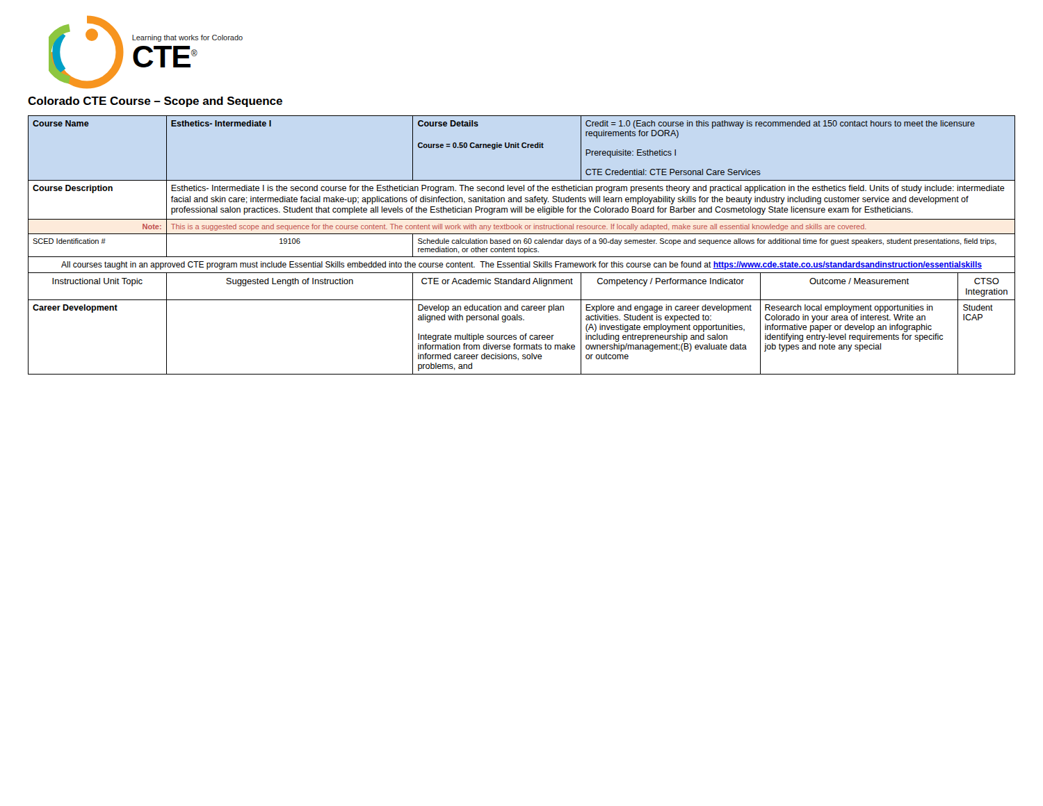Learning that works for Colorado
CTE®
Colorado CTE Course – Scope and Sequence
| Course Name | Esthetics- Intermediate I | Course Details Course = 0.50 Carnegie Unit Credit | Credit = 1.0 (Each course in this pathway is recommended at 150 contact hours to meet the licensure requirements for DORA) Prerequisite: Esthetics I CTE Credential: CTE Personal Care Services |
| Course Description | Esthetics- Intermediate I is the second course for the Esthetician Program. The second level of the esthetician program presents theory and practical application in the esthetics field. Units of study include: intermediate facial and skin care; intermediate facial make-up; applications of disinfection, sanitation and safety. Students will learn employability skills for the beauty industry including customer service and development of professional salon practices. Student that complete all levels of the Esthetician Program will be eligible for the Colorado Board for Barber and Cosmetology State licensure exam for Estheticians. |
| Note: | This is a suggested scope and sequence for the course content. The content will work with any textbook or instructional resource. If locally adapted, make sure all essential knowledge and skills are covered. |
| SCED Identification # | 19106 | Schedule calculation based on 60 calendar days of a 90-day semester. Scope and sequence allows for additional time for guest speakers, student presentations, field trips, remediation, or other content topics. |
| All courses taught in an approved CTE program must include Essential Skills embedded into the course content. The Essential Skills Framework for this course can be found at https://www.cde.state.co.us/standardsandinstruction/essentialskills |
| Instructional Unit Topic | Suggested Length of Instruction | CTE or Academic Standard Alignment | Competency / Performance Indicator | Outcome / Measurement | CTSO Integration |
| Career Development | | Develop an education and career plan aligned with personal goals. Integrate multiple sources of career information from diverse formats to make informed career decisions, solve problems, and | Explore and engage in career development activities. Student is expected to: (A) investigate employment opportunities, including entrepreneurship and salon ownership/management;(B) evaluate data or outcome | Research local employment opportunities in Colorado in your area of interest. Write an informative paper or develop an infographic identifying entry-level requirements for specific job types and note any special | Student ICAP |